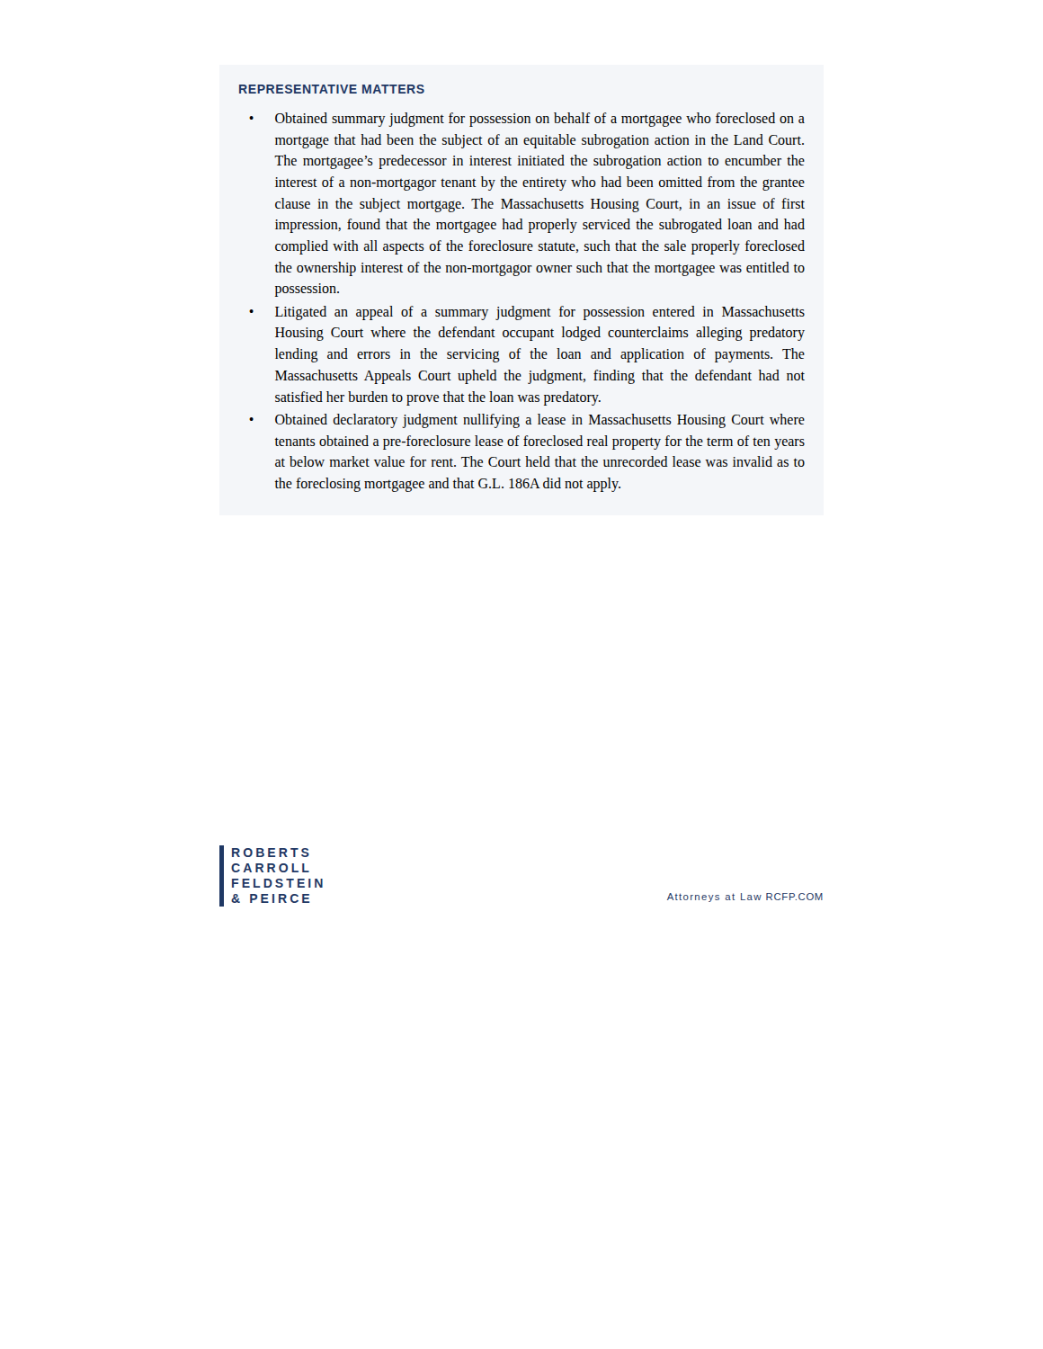Representative Matters
Obtained summary judgment for possession on behalf of a mortgagee who foreclosed on a mortgage that had been the subject of an equitable subrogation action in the Land Court. The mortgagee’s predecessor in interest initiated the subrogation action to encumber the interest of a non-mortgagor tenant by the entirety who had been omitted from the grantee clause in the subject mortgage. The Massachusetts Housing Court, in an issue of first impression, found that the mortgagee had properly serviced the subrogated loan and had complied with all aspects of the foreclosure statute, such that the sale properly foreclosed the ownership interest of the non-mortgagor owner such that the mortgagee was entitled to possession.
Litigated an appeal of a summary judgment for possession entered in Massachusetts Housing Court where the defendant occupant lodged counterclaims alleging predatory lending and errors in the servicing of the loan and application of payments. The Massachusetts Appeals Court upheld the judgment, finding that the defendant had not satisfied her burden to prove that the loan was predatory.
Obtained declaratory judgment nullifying a lease in Massachusetts Housing Court where tenants obtained a pre-foreclosure lease of foreclosed real property for the term of ten years at below market value for rent. The Court held that the unrecorded lease was invalid as to the foreclosing mortgagee and that G.L. 186A did not apply.
Roberts
Carroll
Feldstein
& Peirce
Attorneys at Law RCFP.COM